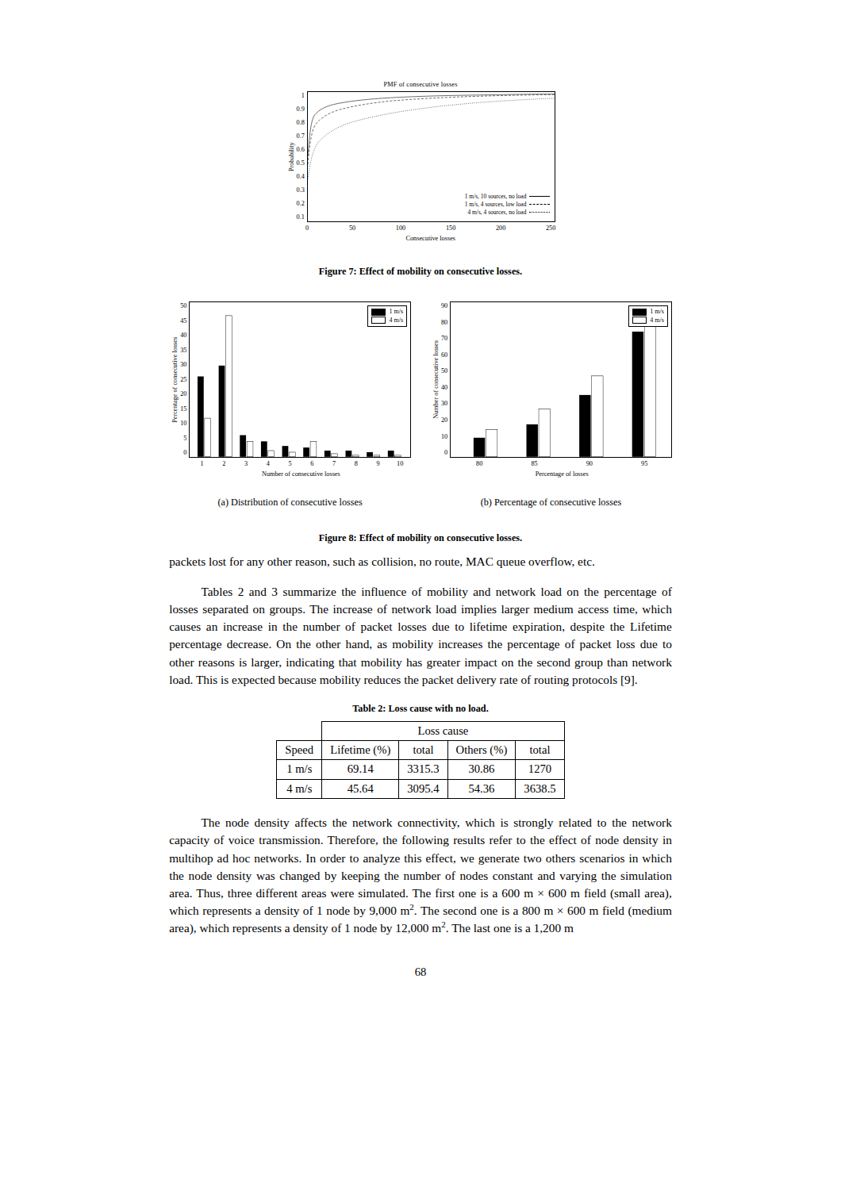PMF of consecutive losses
Probability
1 0.9 0.8 0.7 0.6 0.5 0.4 0.3 0.2 0.1
1 m/s, 10 sources, no load
1 m/s, 4 sources, low load
4 m/s, 4 sources, no load
050100150200250
Consecutive losses
Figure 7: Effect of mobility on consecutive losses.
Percentage of consecutive losses
5045403530 2520151050
1 m/s
4 m/s
12345 678910
Number of consecutive losses
(a) Distribution of consecutive losses
Number of consecutive losses
9080706050 403020100
1 m/s
4 m/s
80859095
Percentage of losses
(b) Percentage of consecutive losses
Figure 8: Effect of mobility on consecutive losses.
packets lost for any other reason, such as collision, no route, MAC queue overflow, etc.
Tables 2 and 3 summarize the influence of mobility and network load on the percentage of losses separated on groups. The increase of network load implies larger medium access time, which causes an increase in the number of packet losses due to lifetime expiration, despite the Lifetime percentage decrease. On the other hand, as mobility increases the percentage of packet loss due to other reasons is larger, indicating that mobility has greater impact on the second group than network load. This is expected because mobility reduces the packet delivery rate of routing protocols [9].
Table 2: Loss cause with no load.
| | Loss cause |
| Speed | Lifetime (%) | total | Others (%) | total |
| 1 m/s | 69.14 | 3315.3 | 30.86 | 1270 |
| 4 m/s | 45.64 | 3095.4 | 54.36 | 3638.5 |
The node density affects the network connectivity, which is strongly related to the network capacity of voice transmission. Therefore, the following results refer to the effect of node density in multihop ad hoc networks. In order to analyze this effect, we generate two others scenarios in which the node density was changed by keeping the number of nodes constant and varying the simulation area. Thus, three different areas were simulated. The first one is a 600 m × 600 m field (small area), which represents a density of 1 node by 9,000 m2. The second one is a 800 m × 600 m field (medium area), which represents a density of 1 node by 12,000 m2. The last one is a 1,200 m
68